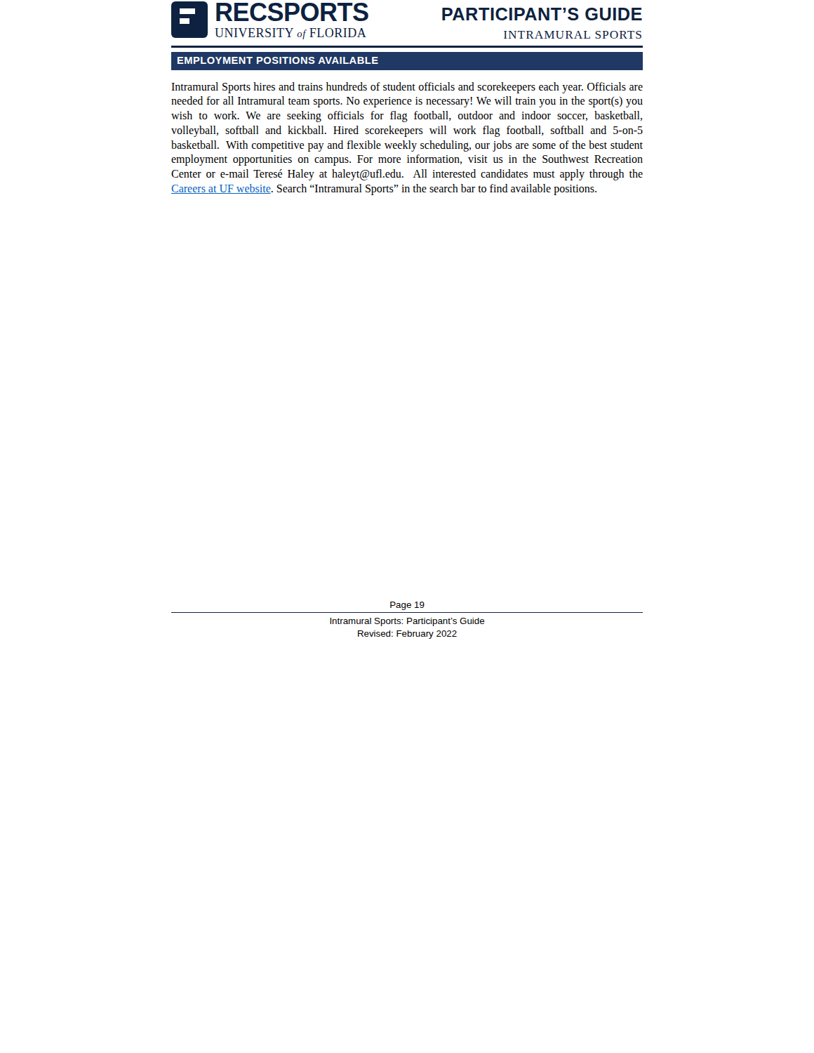RECSPORTS UNIVERSITY of FLORIDA
PARTICIPANT’S GUIDE
INTRAMURAL SPORTS
EMPLOYMENT POSITIONS AVAILABLE
Intramural Sports hires and trains hundreds of student officials and scorekeepers each year. Officials are needed for all Intramural team sports. No experience is necessary! We will train you in the sport(s) you wish to work. We are seeking officials for flag football, outdoor and indoor soccer, basketball, volleyball, softball and kickball. Hired scorekeepers will work flag football, softball and 5-on-5 basketball. With competitive pay and flexible weekly scheduling, our jobs are some of the best student employment opportunities on campus. For more information, visit us in the Southwest Recreation Center or e-mail Teresé Haley at haleyt@ufl.edu. All interested candidates must apply through the Careers at UF website. Search “Intramural Sports” in the search bar to find available positions.
Page 19
Intramural Sports: Participant’s Guide
Revised: February 2022